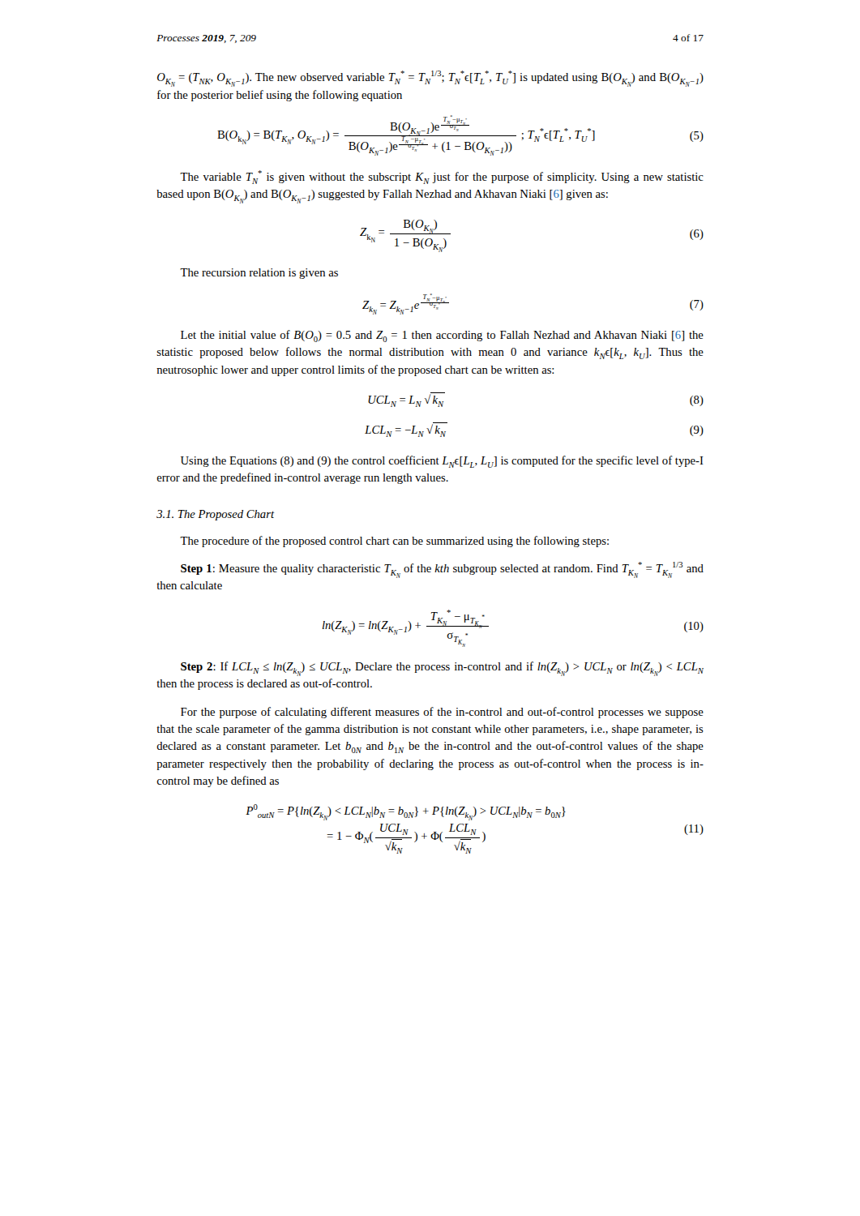Processes 2019, 7, 209 4 of 17
OKN = (TNK, OKN−1). The new observed variable TN* = TN1/3; TN*ϵ[TL*, TU*] is updated using B(OKN) and B(OKN−1) for the posterior belief using the following equation
B(OkN) = B(TKN, OKN−1) = B(OKN−1)eTN*−μTN*σTN* B(OKN−1)eTN*−μTN*σTN* + (1 − B(OKN−1)) ; TN*ϵ[TL*, TU*]
(5)
The variable TN* is given without the subscript KN just for the purpose of simplicity. Using a new statistic based upon B(OKN) and B(OKN−1) suggested by Fallah Nezhad and Akhavan Niaki [6] given as:
ZkN = B(OKN) 1 − B(OKN)
(6)
The recursion relation is given as
ZkN = ZkN−1 eTN*−μTN*σTN*
(7)
Let the initial value of B(O0) = 0.5 and Z0 = 1 then according to Fallah Nezhad and Akhavan Niaki [6] the statistic proposed below follows the normal distribution with mean 0 and variance kNϵ[kL, kU]. Thus the neutrosophic lower and upper control limits of the proposed chart can be written as:
UCLN = LN √kN
(8)
LCLN = −LN √kN
(9)
Using the Equations (8) and (9) the control coefficient LNϵ[LL, LU] is computed for the specific level of type-I error and the predefined in-control average run length values.
3.1. The Proposed Chart
The procedure of the proposed control chart can be summarized using the following steps:
Step 1: Measure the quality characteristic TKN of the kth subgroup selected at random. Find TKN* = TKN1/3 and then calculate
ln(ZKN) = ln(ZKN−1) + TKN* − μTKN* σTKN*
(10)
Step 2: If LCLN ≤ ln(ZkN) ≤ UCLN, Declare the process in-control and if ln(ZkN) > UCLN or ln(ZkN) < LCLN then the process is declared as out-of-control.
For the purpose of calculating different measures of the in-control and out-of-control processes we suppose that the scale parameter of the gamma distribution is not constant while other parameters, i.e., shape parameter, is declared as a constant parameter. Let b0N and b1N be the in-control and the out-of-control values of the shape parameter respectively then the probability of declaring the process as out-of-control when the process is in-control may be defined as
P0outN = P{ln(ZkN) < LCLN|bN = b0N} + P{ln(ZkN) > UCLN|bN = b0N}
= 1 − ΦN(UCLN√kN) + Φ(LCLN√kN)
(11)